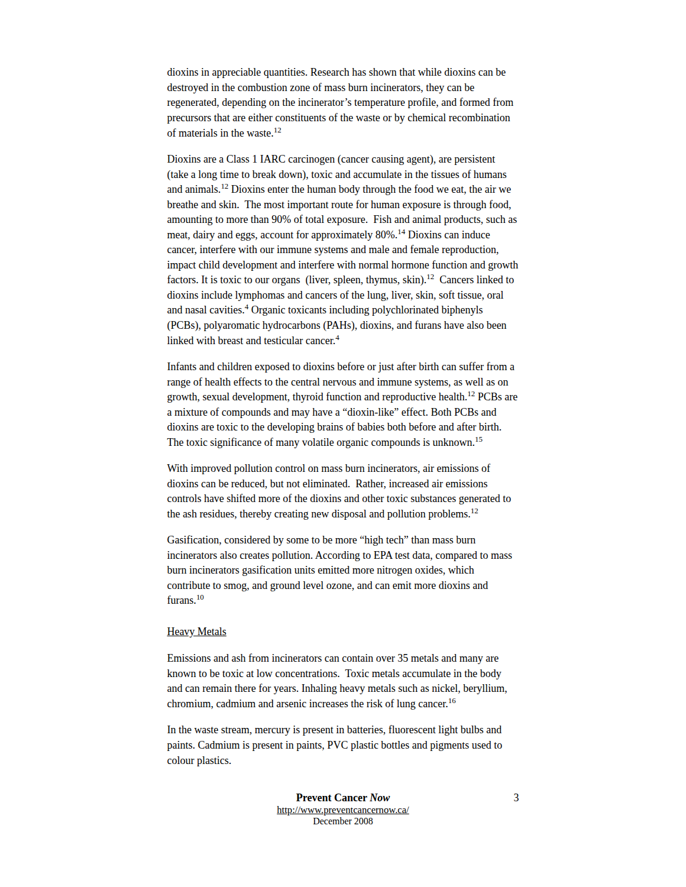dioxins in appreciable quantities. Research has shown that while dioxins can be destroyed in the combustion zone of mass burn incinerators, they can be regenerated, depending on the incinerator’s temperature profile, and formed from precursors that are either constituents of the waste or by chemical recombination of materials in the waste.12
Dioxins are a Class 1 IARC carcinogen (cancer causing agent), are persistent (take a long time to break down), toxic and accumulate in the tissues of humans and animals.12 Dioxins enter the human body through the food we eat, the air we breathe and skin. The most important route for human exposure is through food, amounting to more than 90% of total exposure. Fish and animal products, such as meat, dairy and eggs, account for approximately 80%.14 Dioxins can induce cancer, interfere with our immune systems and male and female reproduction, impact child development and interfere with normal hormone function and growth factors. It is toxic to our organs (liver, spleen, thymus, skin).12 Cancers linked to dioxins include lymphomas and cancers of the lung, liver, skin, soft tissue, oral and nasal cavities.4 Organic toxicants including polychlorinated biphenyls (PCBs), polyaromatic hydrocarbons (PAHs), dioxins, and furans have also been linked with breast and testicular cancer.4
Infants and children exposed to dioxins before or just after birth can suffer from a range of health effects to the central nervous and immune systems, as well as on growth, sexual development, thyroid function and reproductive health.12 PCBs are a mixture of compounds and may have a “dioxin-like” effect. Both PCBs and dioxins are toxic to the developing brains of babies both before and after birth. The toxic significance of many volatile organic compounds is unknown.15
With improved pollution control on mass burn incinerators, air emissions of dioxins can be reduced, but not eliminated. Rather, increased air emissions controls have shifted more of the dioxins and other toxic substances generated to the ash residues, thereby creating new disposal and pollution problems.12
Gasification, considered by some to be more “high tech” than mass burn incinerators also creates pollution. According to EPA test data, compared to mass burn incinerators gasification units emitted more nitrogen oxides, which contribute to smog, and ground level ozone, and can emit more dioxins and furans.10
Heavy Metals
Emissions and ash from incinerators can contain over 35 metals and many are known to be toxic at low concentrations. Toxic metals accumulate in the body and can remain there for years. Inhaling heavy metals such as nickel, beryllium, chromium, cadmium and arsenic increases the risk of lung cancer.16
In the waste stream, mercury is present in batteries, fluorescent light bulbs and paints. Cadmium is present in paints, PVC plastic bottles and pigments used to colour plastics.
3
Prevent Cancer Now
http://www.preventcancernow.ca/
December 2008